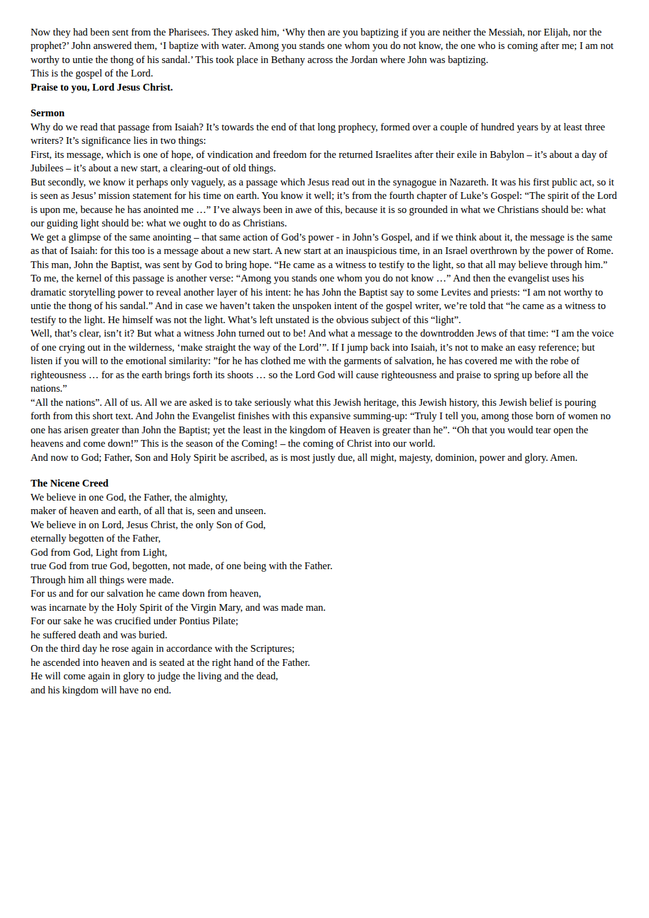Now they had been sent from the Pharisees. They asked him, ‘Why then are you baptizing if you are neither the Messiah, nor Elijah, nor the prophet?’ John answered them, ‘I baptize with water. Among you stands one whom you do not know, the one who is coming after me; I am not worthy to untie the thong of his sandal.’ This took place in Bethany across the Jordan where John was baptizing.
This is the gospel of the Lord.
Praise to you, Lord Jesus Christ.
Sermon
Why do we read that passage from Isaiah? It’s towards the end of that long prophecy, formed over a couple of hundred years by at least three writers? It’s significance lies in two things:
First, its message, which is one of hope, of vindication and freedom for the returned Israelites after their exile in Babylon – it’s about a day of Jubilees – it’s about a new start, a clearing-out of old things.
But secondly, we know it perhaps only vaguely, as a passage which Jesus read out in the synagogue in Nazareth. It was his first public act, so it is seen as Jesus’ mission statement for his time on earth. You know it well; it’s from the fourth chapter of Luke’s Gospel: “The spirit of the Lord is upon me, because he has anointed me …” I’ve always been in awe of this, because it is so grounded in what we Christians should be: what our guiding light should be: what we ought to do as Christians.
We get a glimpse of the same anointing – that same action of God’s power - in John’s Gospel, and if we think about it, the message is the same as that of Isaiah: for this too is a message about a new start. A new start at an inauspicious time, in an Israel overthrown by the power of Rome. This man, John the Baptist, was sent by God to bring hope. “He came as a witness to testify to the light, so that all may believe through him.”
To me, the kernel of this passage is another verse: “Among you stands one whom you do not know …” And then the evangelist uses his dramatic storytelling power to reveal another layer of his intent: he has John the Baptist say to some Levites and priests: “I am not worthy to untie the thong of his sandal.” And in case we haven’t taken the unspoken intent of the gospel writer, we’re told that “he came as a witness to testify to the light. He himself was not the light. What’s left unstated is the obvious subject of this “light”.
Well, that’s clear, isn’t it? But what a witness John turned out to be! And what a message to the downtrodden Jews of that time: “I am the voice of one crying out in the wilderness, ‘make straight the way of the Lord’”. If I jump back into Isaiah, it’s not to make an easy reference; but listen if you will to the emotional similarity: ”for he has clothed me with the garments of salvation, he has covered me with the robe of righteousness … for as the earth brings forth its shoots … so the Lord God will cause righteousness and praise to spring up before all the nations.”
“All the nations”. All of us. All we are asked is to take seriously what this Jewish heritage, this Jewish history, this Jewish belief is pouring forth from this short text. And John the Evangelist finishes with this expansive summing-up: “Truly I tell you, among those born of women no one has arisen greater than John the Baptist; yet the least in the kingdom of Heaven is greater than he”. “Oh that you would tear open the heavens and come down!” This is the season of the Coming! – the coming of Christ into our world.
And now to God; Father, Son and Holy Spirit be ascribed, as is most justly due, all might, majesty, dominion, power and glory. Amen.
The Nicene Creed
We believe in one God, the Father, the almighty,
maker of heaven and earth, of all that is, seen and unseen.
We believe in on Lord, Jesus Christ, the only Son of God,
eternally begotten of the Father,
God from God, Light from Light,
true God from true God, begotten, not made, of one being with the Father.
Through him all things were made.
For us and for our salvation he came down from heaven,
was incarnate by the Holy Spirit of the Virgin Mary, and was made man.
For our sake he was crucified under Pontius Pilate;
he suffered death and was buried.
On the third day he rose again in accordance with the Scriptures;
he ascended into heaven and is seated at the right hand of the Father.
He will come again in glory to judge the living and the dead,
and his kingdom will have no end.